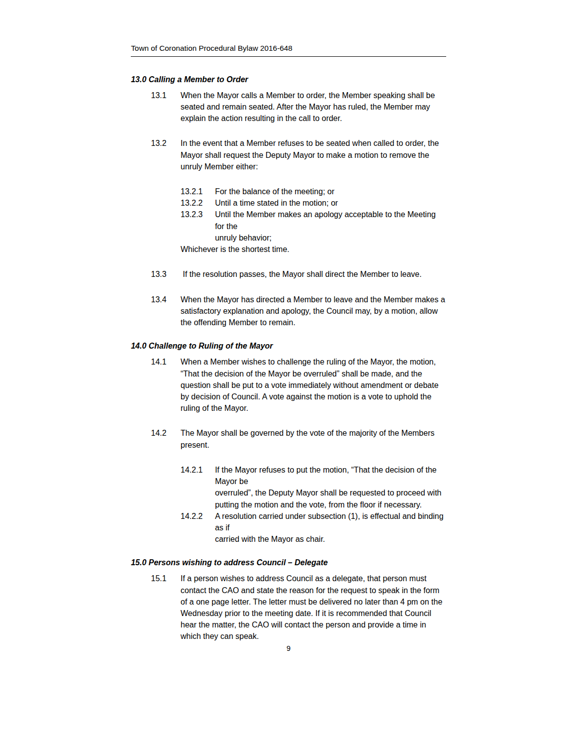Town of Coronation Procedural Bylaw 2016-648
13.0 Calling a Member to Order
13.1
When the Mayor calls a Member to order, the Member speaking shall be seated and remain seated. After the Mayor has ruled, the Member may explain the action resulting in the call to order.
13.2
In the event that a Member refuses to be seated when called to order, the Mayor shall request the Deputy Mayor to make a motion to remove the unruly Member either:
13.2.1
For the balance of the meeting; or
13.2.2
Until a time stated in the motion; or
13.2.3
Until the Member makes an apology acceptable to the Meeting for the
unruly behavior;
Whichever is the shortest time.
13.3
If the resolution passes, the Mayor shall direct the Member to leave.
13.4
When the Mayor has directed a Member to leave and the Member makes a satisfactory explanation and apology, the Council may, by a motion, allow the offending Member to remain.
14.0 Challenge to Ruling of the Mayor
14.1
When a Member wishes to challenge the ruling of the Mayor, the motion, “That the decision of the Mayor be overruled” shall be made, and the question shall be put to a vote immediately without amendment or debate by decision of Council. A vote against the motion is a vote to uphold the ruling of the Mayor.
14.2
The Mayor shall be governed by the vote of the majority of the Members present.
14.2.1
If the Mayor refuses to put the motion, “That the decision of the Mayor be
overruled”, the Deputy Mayor shall be requested to proceed with putting the motion and the vote, from the floor if necessary.
14.2.2
A resolution carried under subsection (1), is effectual and binding as if
carried with the Mayor as chair.
15.0 Persons wishing to address Council – Delegate
15.1
If a person wishes to address Council as a delegate, that person must contact the CAO and state the reason for the request to speak in the form of a one page letter. The letter must be delivered no later than 4 pm on the Wednesday prior to the meeting date. If it is recommended that Council hear the matter, the CAO will contact the person and provide a time in which they can speak.
9